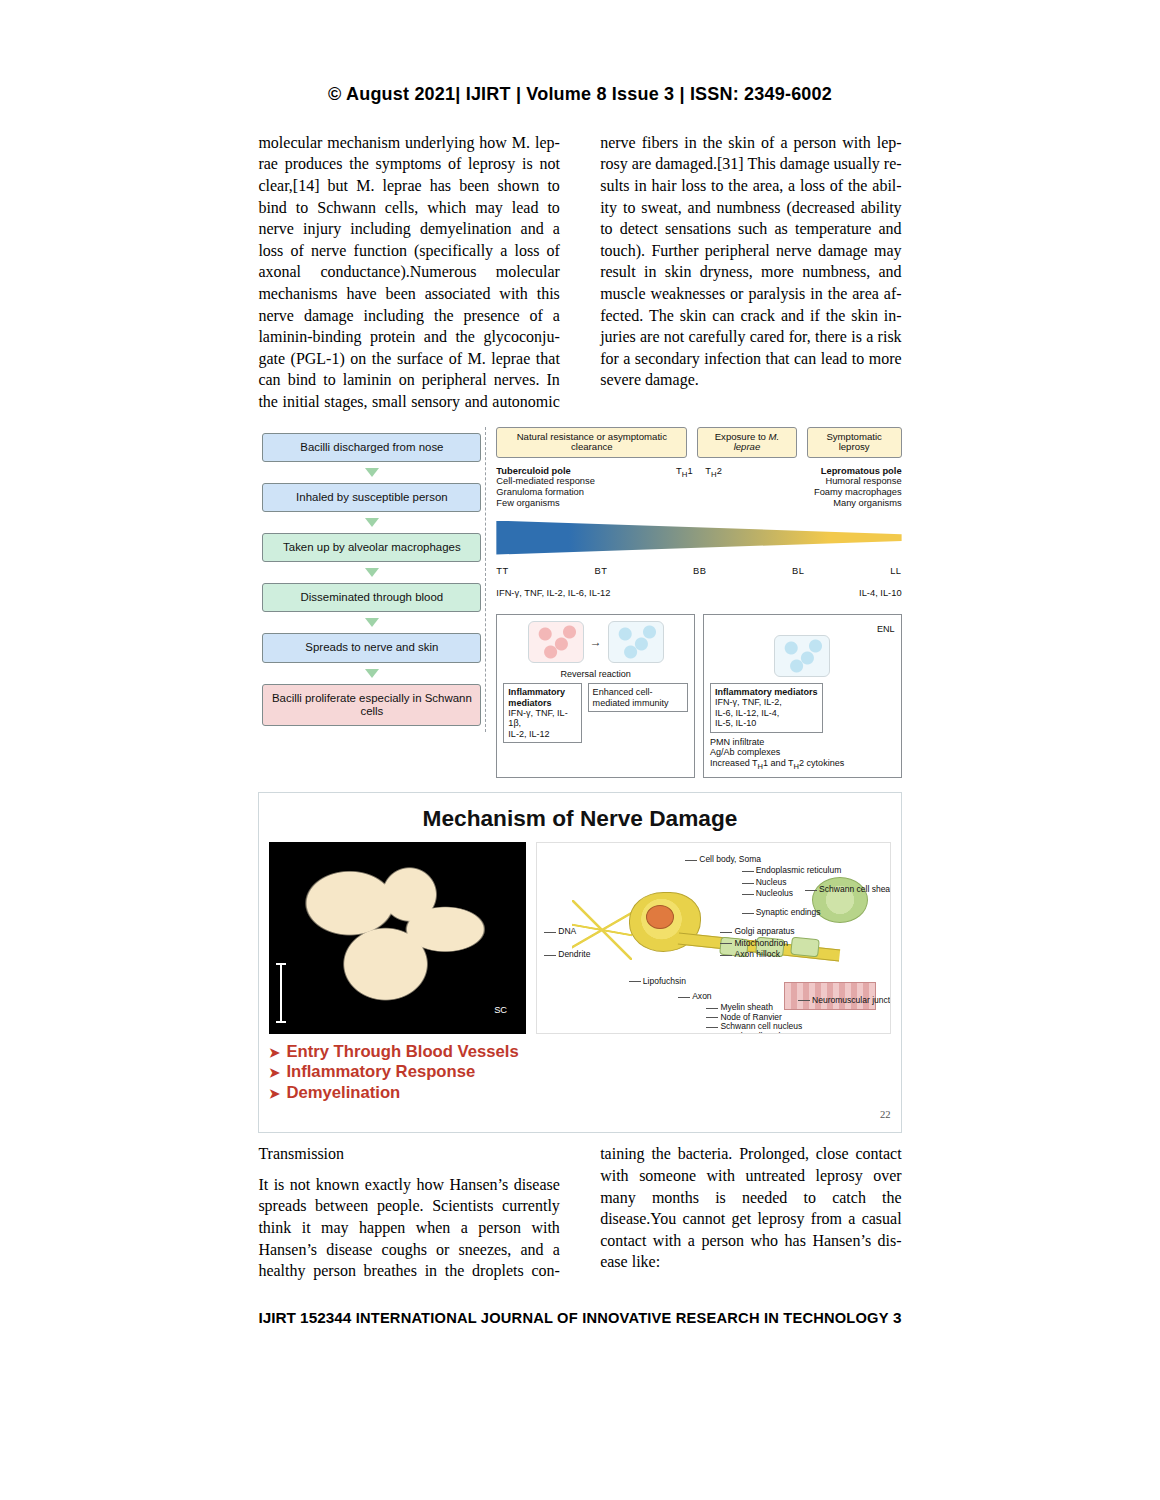© August 2021| IJIRT | Volume 8 Issue 3 | ISSN: 2349-6002
molecular mechanism underlying how M. leprae produces the symptoms of leprosy is not clear,[14] but M. leprae has been shown to bind to Schwann cells, which may lead to nerve injury including demyelination and a loss of nerve function (specifically a loss of axonal conductance).Numerous molecular mechanisms have been associated with this nerve damage including the presence of a laminin-binding protein and the glycoconjugate (PGL-1) on the surface of M. leprae that can bind to laminin on peripheral nerves. In the initial stages, small sensory and autonomic nerve fibers in the skin of a person with leprosy are damaged.[31] This damage usually results in hair loss to the area, a loss of the ability to sweat, and numbness (decreased ability to detect sensations such as temperature and touch). Further peripheral nerve damage may result in skin dryness, more numbness, and muscle weaknesses or paralysis in the area affected. The skin can crack and if the skin injuries are not carefully cared for, there is a risk for a secondary infection that can lead to more severe damage.
Bacilli discharged from nose
Inhaled by susceptible person
Taken up by alveolar macrophages
Disseminated through blood
Spreads to nerve and skin
Bacilli proliferate especially in Schwann cells
Natural resistance or asymptomatic clearance
Exposure to M. leprae
Symptomatic leprosy
Tuberculoid pole
Cell-mediated response
Granuloma formation
Few organisms
TH1 TH2
Lepromatous pole
Humoral response
Foamy macrophages
Many organisms
TT BT BB BL LL
IFN-γ, TNF, IL-2, IL-6, IL-12 IL-4, IL-10
→
Reversal reaction
Inflammatory mediators
IFN-γ, TNF, IL-1β,
IL-2, IL-12
Enhanced cell-mediated immunity
ENL
Inflammatory mediators
IFN-γ, TNF, IL-2,
IL-6, IL-12, IL-4,
IL-5, IL-10
PMN infiltrate
Ag/Ab complexes
Increased TH1 and TH2 cytokines
Mechanism of Nerve Damage
SC
Cell body, Soma
Endoplasmic reticulum
Nucleus
Nucleolus
Synaptic endings
DNA
Dendrite
Golgi apparatus
Mitochondrion
Axon hillock
Lipofuchsin
Axon
Myelin sheath
Node of Ranvier
Schwann cell nucleus
Muscle cell nucleus
Schwann cell sheath around axon
Neuromuscular junction
Entry Through Blood Vessels
Inflammatory Response
Demyelination
22
Transmission
It is not known exactly how Hansen’s disease spreads between people. Scientists currently think it may happen when a person with Hansen’s disease coughs or sneezes, and a healthy person breathes in the droplets containing the bacteria. Prolonged, close contact with someone with untreated leprosy over many months is needed to catch the disease.You cannot get leprosy from a casual contact with a person who has Hansen’s disease like:
IJIRT 152344
INTERNATIONAL JOURNAL OF INNOVATIVE RESEARCH IN TECHNOLOGY
3